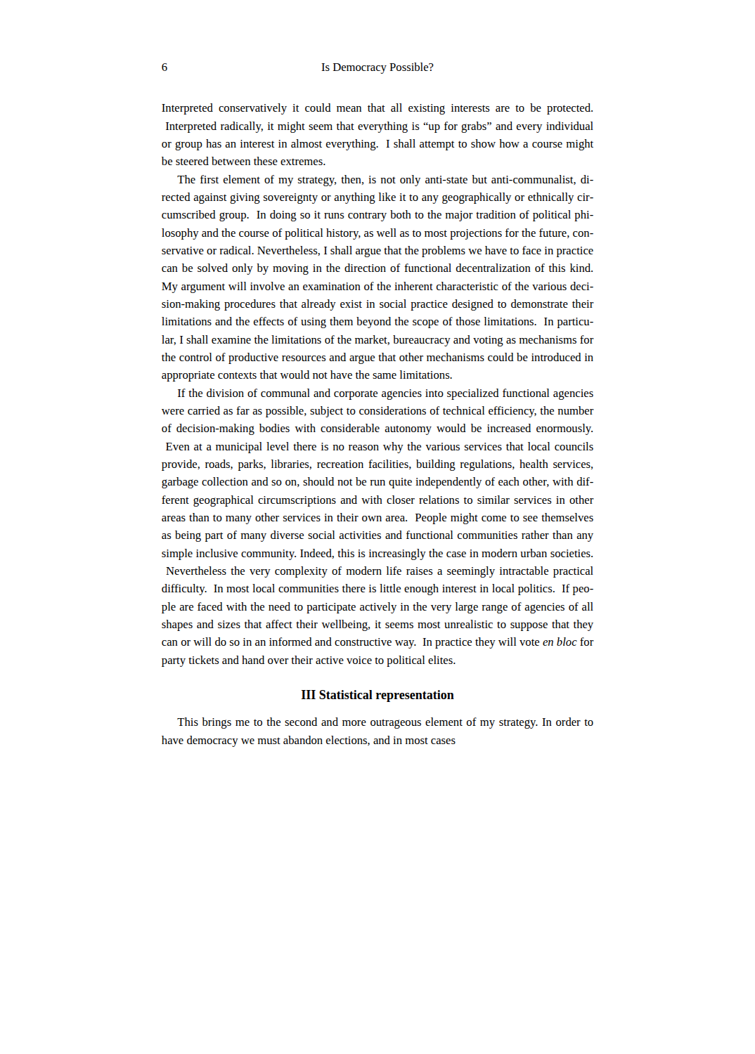6 Is Democracy Possible?
Interpreted conservatively it could mean that all existing interests are to be protected. Interpreted radically, it might seem that everything is “up for grabs” and every individual or group has an interest in almost everything. I shall attempt to show how a course might be steered between these extremes.
The first element of my strategy, then, is not only anti-state but anti-communalist, directed against giving sovereignty or anything like it to any geographically or ethnically circumscribed group. In doing so it runs contrary both to the major tradition of political philosophy and the course of political history, as well as to most projections for the future, conservative or radical. Nevertheless, I shall argue that the problems we have to face in practice can be solved only by moving in the direction of functional decentralization of this kind. My argument will involve an examination of the inherent characteristic of the various decision-making procedures that already exist in social practice designed to demonstrate their limitations and the effects of using them beyond the scope of those limitations. In particular, I shall examine the limitations of the market, bureaucracy and voting as mechanisms for the control of productive resources and argue that other mechanisms could be introduced in appropriate contexts that would not have the same limitations.
If the division of communal and corporate agencies into specialized functional agencies were carried as far as possible, subject to considerations of technical efficiency, the number of decision-making bodies with considerable autonomy would be increased enormously. Even at a municipal level there is no reason why the various services that local councils provide, roads, parks, libraries, recreation facilities, building regulations, health services, garbage collection and so on, should not be run quite independently of each other, with different geographical circumscriptions and with closer relations to similar services in other areas than to many other services in their own area. People might come to see themselves as being part of many diverse social activities and functional communities rather than any simple inclusive community. Indeed, this is increasingly the case in modern urban societies. Nevertheless the very complexity of modern life raises a seemingly intractable practical difficulty. In most local communities there is little enough interest in local politics. If people are faced with the need to participate actively in the very large range of agencies of all shapes and sizes that affect their wellbeing, it seems most unrealistic to suppose that they can or will do so in an informed and constructive way. In practice they will vote en bloc for party tickets and hand over their active voice to political elites.
III Statistical representation
This brings me to the second and more outrageous element of my strategy. In order to have democracy we must abandon elections, and in most cases